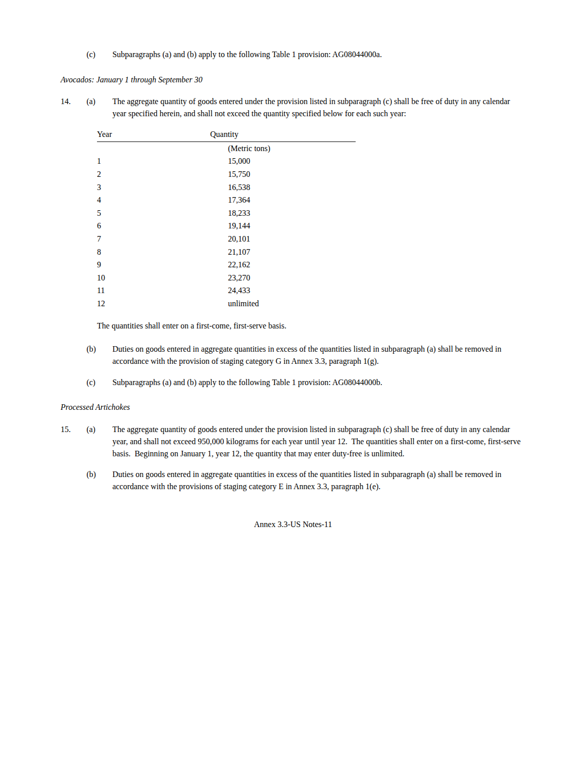(c)
Subparagraphs (a) and (b) apply to the following Table 1 provision: AG08044000a.
Avocados: January 1 through September 30
14.
(a)
The aggregate quantity of goods entered under the provision listed in subparagraph (c) shall be free of duty in any calendar year specified herein, and shall not exceed the quantity specified below for each such year:
| Year | Quantity |
| --- | --- |
| | (Metric tons) |
| 1 | 15,000 |
| 2 | 15,750 |
| 3 | 16,538 |
| 4 | 17,364 |
| 5 | 18,233 |
| 6 | 19,144 |
| 7 | 20,101 |
| 8 | 21,107 |
| 9 | 22,162 |
| 10 | 23,270 |
| 11 | 24,433 |
| 12 | unlimited |
The quantities shall enter on a first-come, first-serve basis.
(b)
Duties on goods entered in aggregate quantities in excess of the quantities listed in subparagraph (a) shall be removed in accordance with the provision of staging category G in Annex 3.3, paragraph 1(g).
(c)
Subparagraphs (a) and (b) apply to the following Table 1 provision: AG08044000b.
Processed Artichokes
15.
(a)
The aggregate quantity of goods entered under the provision listed in subparagraph (c) shall be free of duty in any calendar year, and shall not exceed 950,000 kilograms for each year until year 12. The quantities shall enter on a first-come, first-serve basis. Beginning on January 1, year 12, the quantity that may enter duty-free is unlimited.
(b)
Duties on goods entered in aggregate quantities in excess of the quantities listed in subparagraph (a) shall be removed in accordance with the provisions of staging category E in Annex 3.3, paragraph 1(e).
Annex 3.3-US Notes-11